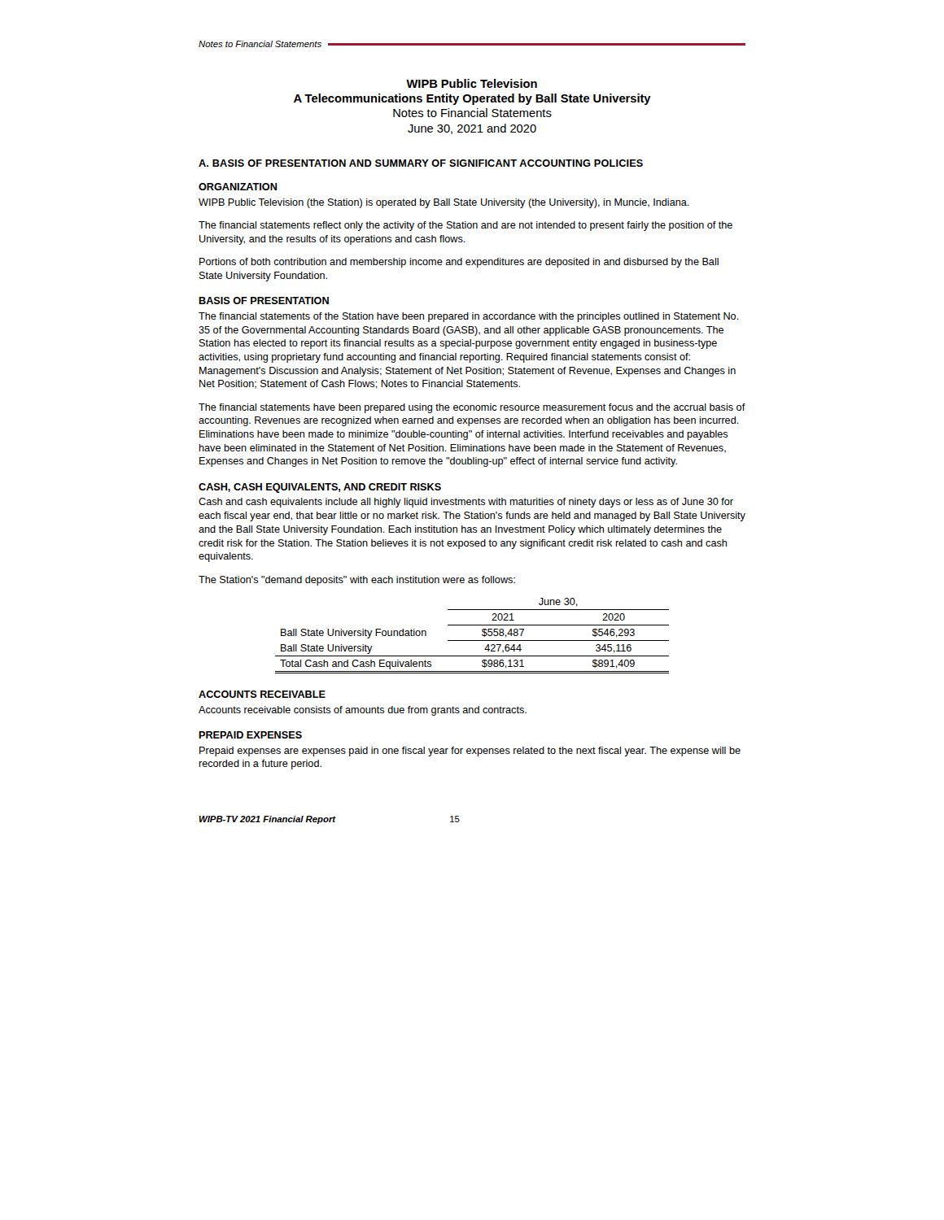Notes to Financial Statements
WIPB Public Television
A Telecommunications Entity Operated by Ball State University
Notes to Financial Statements
June 30, 2021 and 2020
A. BASIS OF PRESENTATION AND SUMMARY OF SIGNIFICANT ACCOUNTING POLICIES
ORGANIZATION
WIPB Public Television (the Station) is operated by Ball State University (the University), in Muncie, Indiana.
The financial statements reflect only the activity of the Station and are not intended to present fairly the position of the University, and the results of its operations and cash flows.
Portions of both contribution and membership income and expenditures are deposited in and disbursed by the Ball State University Foundation.
BASIS OF PRESENTATION
The financial statements of the Station have been prepared in accordance with the principles outlined in Statement No. 35 of the Governmental Accounting Standards Board (GASB), and all other applicable GASB pronouncements. The Station has elected to report its financial results as a special-purpose government entity engaged in business-type activities, using proprietary fund accounting and financial reporting. Required financial statements consist of: Management's Discussion and Analysis; Statement of Net Position; Statement of Revenue, Expenses and Changes in Net Position; Statement of Cash Flows; Notes to Financial Statements.
The financial statements have been prepared using the economic resource measurement focus and the accrual basis of accounting. Revenues are recognized when earned and expenses are recorded when an obligation has been incurred. Eliminations have been made to minimize "double-counting" of internal activities. Interfund receivables and payables have been eliminated in the Statement of Net Position. Eliminations have been made in the Statement of Revenues, Expenses and Changes in Net Position to remove the "doubling-up" effect of internal service fund activity.
CASH, CASH EQUIVALENTS, AND CREDIT RISKS
Cash and cash equivalents include all highly liquid investments with maturities of ninety days or less as of June 30 for each fiscal year end, that bear little or no market risk. The Station's funds are held and managed by Ball State University and the Ball State University Foundation. Each institution has an Investment Policy which ultimately determines the credit risk for the Station. The Station believes it is not exposed to any significant credit risk related to cash and cash equivalents.
The Station's "demand deposits" with each institution were as follows:
| | June 30, |
| | 2021 | 2020 |
| Ball State University Foundation | $558,487 | $546,293 |
| Ball State University | 427,644 | 345,116 |
| Total Cash and Cash Equivalents | $986,131 | $891,409 |
ACCOUNTS RECEIVABLE
Accounts receivable consists of amounts due from grants and contracts.
PREPAID EXPENSES
Prepaid expenses are expenses paid in one fiscal year for expenses related to the next fiscal year. The expense will be recorded in a future period.
WIPB-TV 2021 Financial Report 15